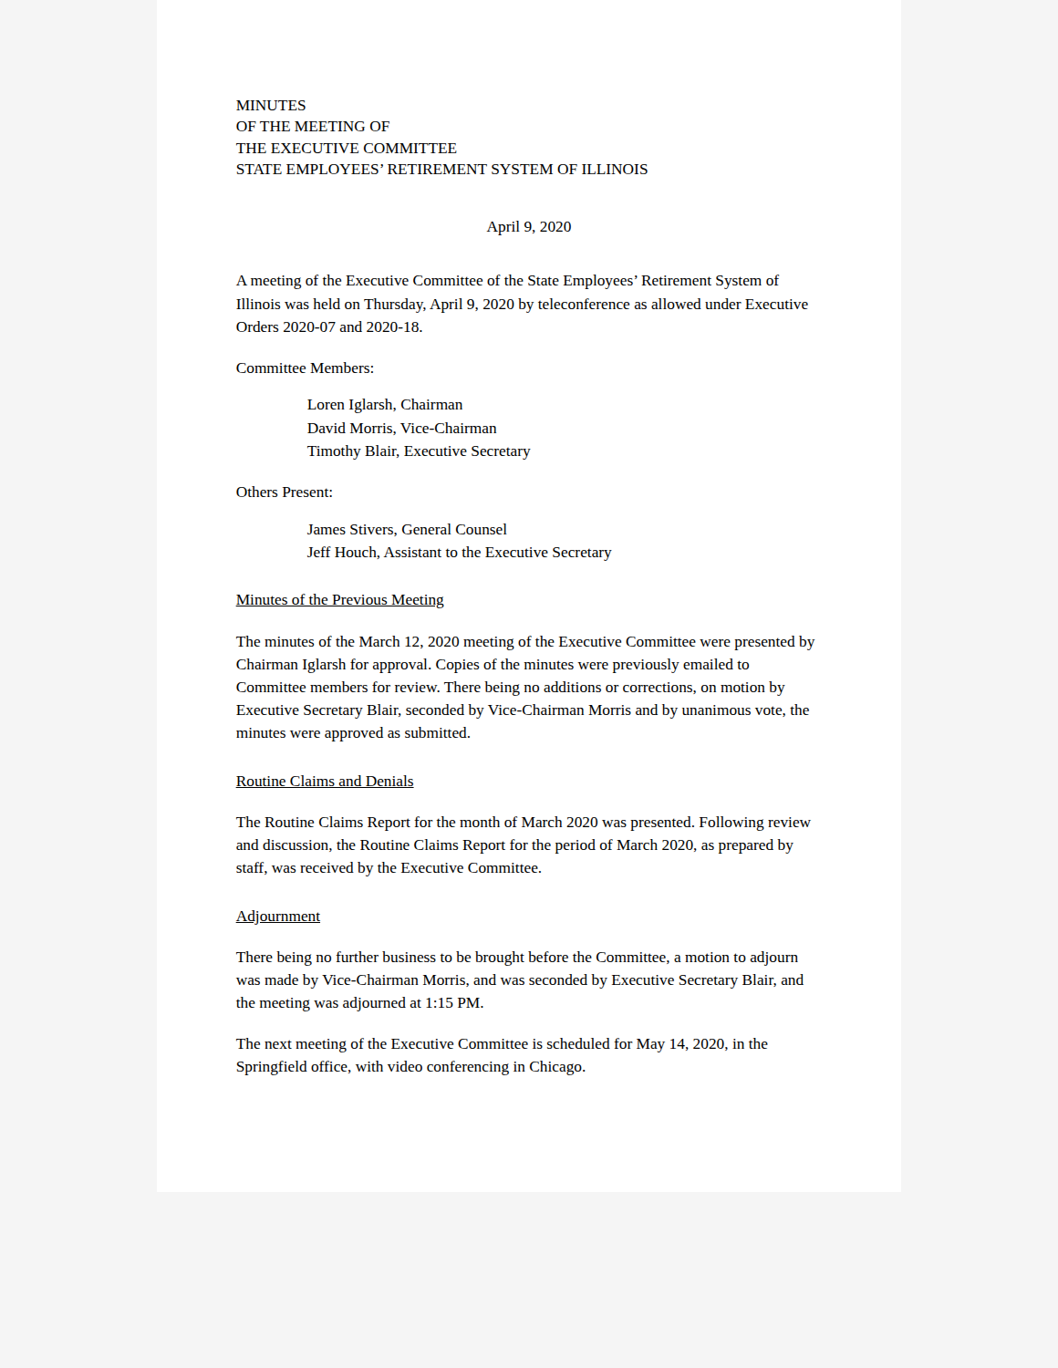MINUTES
OF THE MEETING OF
THE EXECUTIVE COMMITTEE
STATE EMPLOYEES’ RETIREMENT SYSTEM OF ILLINOIS
April 9, 2020
A meeting of the Executive Committee of the State Employees’ Retirement System of Illinois was held on Thursday, April 9, 2020 by teleconference as allowed under Executive Orders 2020-07 and 2020-18.
Committee Members:
Loren Iglarsh, Chairman
David Morris, Vice-Chairman
Timothy Blair, Executive Secretary
Others Present:
James Stivers, General Counsel
Jeff Houch, Assistant to the Executive Secretary
Minutes of the Previous Meeting
The minutes of the March 12, 2020 meeting of the Executive Committee were presented by Chairman Iglarsh for approval. Copies of the minutes were previously emailed to Committee members for review. There being no additions or corrections, on motion by Executive Secretary Blair, seconded by Vice-Chairman Morris and by unanimous vote, the minutes were approved as submitted.
Routine Claims and Denials
The Routine Claims Report for the month of March 2020 was presented. Following review and discussion, the Routine Claims Report for the period of March 2020, as prepared by staff, was received by the Executive Committee.
Adjournment
There being no further business to be brought before the Committee, a motion to adjourn was made by Vice-Chairman Morris, and was seconded by Executive Secretary Blair, and the meeting was adjourned at 1:15 PM.
The next meeting of the Executive Committee is scheduled for May 14, 2020, in the Springfield office, with video conferencing in Chicago.